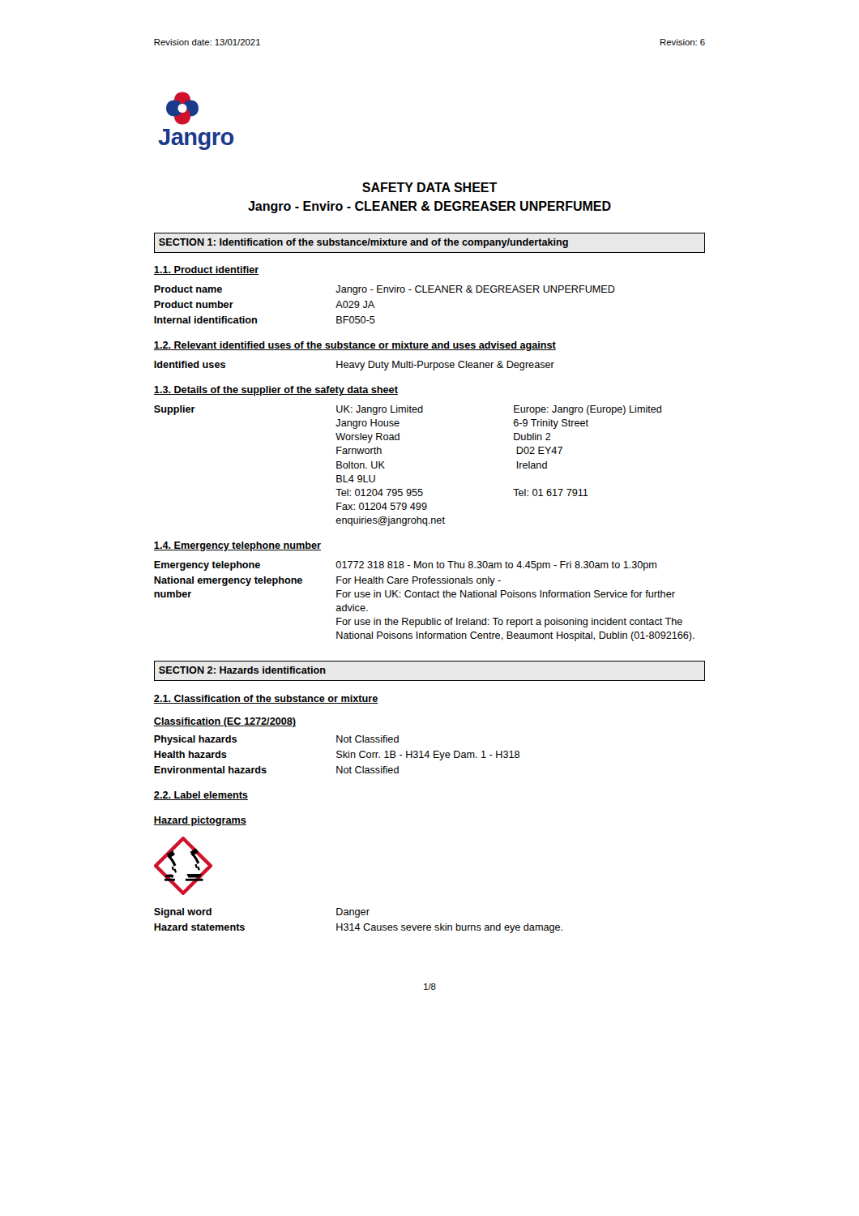Revision date: 13/01/2021
Revision: 6
Jangro
SAFETY DATA SHEET Jangro - Enviro - CLEANER & DEGREASER UNPERFUMED
SECTION 1: Identification of the substance/mixture and of the company/undertaking
1.1. Product identifier
| Product name | Jangro - Enviro - CLEANER & DEGREASER UNPERFUMED |
| Product number | A029 JA |
| Internal identification | BF050-5 |
1.2. Relevant identified uses of the substance or mixture and uses advised against
| Identified uses | Heavy Duty Multi-Purpose Cleaner & Degreaser |
1.3. Details of the supplier of the safety data sheet
| Supplier | UK: Jangro Limited Jangro House Worsley Road Farnworth Bolton. UK BL4 9LU Tel: 01204 795 955 Fax: 01204 579 499 enquiries@jangrohq.net Europe: Jangro (Europe) Limited 6-9 Trinity Street Dublin 2 D02 EY47 Ireland Tel: 01 617 7911 |
1.4. Emergency telephone number
| Emergency telephone | 01772 318 818 - Mon to Thu 8.30am to 4.45pm - Fri 8.30am to 1.30pm |
| National emergency telephone number | For Health Care Professionals only - For use in UK: Contact the National Poisons Information Service for further advice. For use in the Republic of Ireland: To report a poisoning incident contact The National Poisons Information Centre, Beaumont Hospital, Dublin (01-8092166). |
SECTION 2: Hazards identification
2.1. Classification of the substance or mixture
Classification (EC 1272/2008)
| Physical hazards | Not Classified |
| Health hazards | Skin Corr. 1B - H314 Eye Dam. 1 - H318 |
| Environmental hazards | Not Classified |
2.2. Label elements
Hazard pictograms
| Signal word | Danger |
| Hazard statements | H314 Causes severe skin burns and eye damage. |
1/8